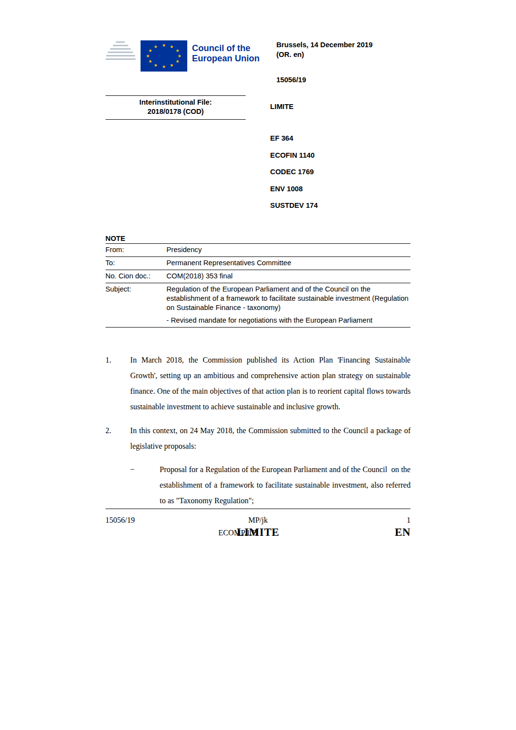★
★
★
★
★
★
★
★
★
★
★
★
Council of the
European Union
Brussels, 14 December 2019
(OR. en)
15056/19
Interinstitutional File:
2018/0178 (COD)
LIMITE
EF 364
ECOFIN 1140
CODEC 1769
ENV 1008
SUSTDEV 174
NOTE
| From: | Presidency |
| To: | Permanent Representatives Committee |
| No. Cion doc.: | COM(2018) 353 final |
| Subject: | Regulation of the European Parliament and of the Council on the establishment of a framework to facilitate sustainable investment (Regulation on Sustainable Finance - taxonomy) - Revised mandate for negotiations with the European Parliament |
1.
In March 2018, the Commission published its Action Plan 'Financing Sustainable Growth', setting up an ambitious and comprehensive action plan strategy on sustainable finance. One of the main objectives of that action plan is to reorient capital flows towards sustainable investment to achieve sustainable and inclusive growth.
2.
In this context, on 24 May 2018, the Commission submitted to the Council a package of legislative proposals:
−
Proposal for a Regulation of the European Parliament and of the Council on the establishment of a framework to facilitate sustainable investment, also referred to as "Taxonomy Regulation";
15056/19
MP/jk
1
LIMITE
EN
ECOMP.1.B